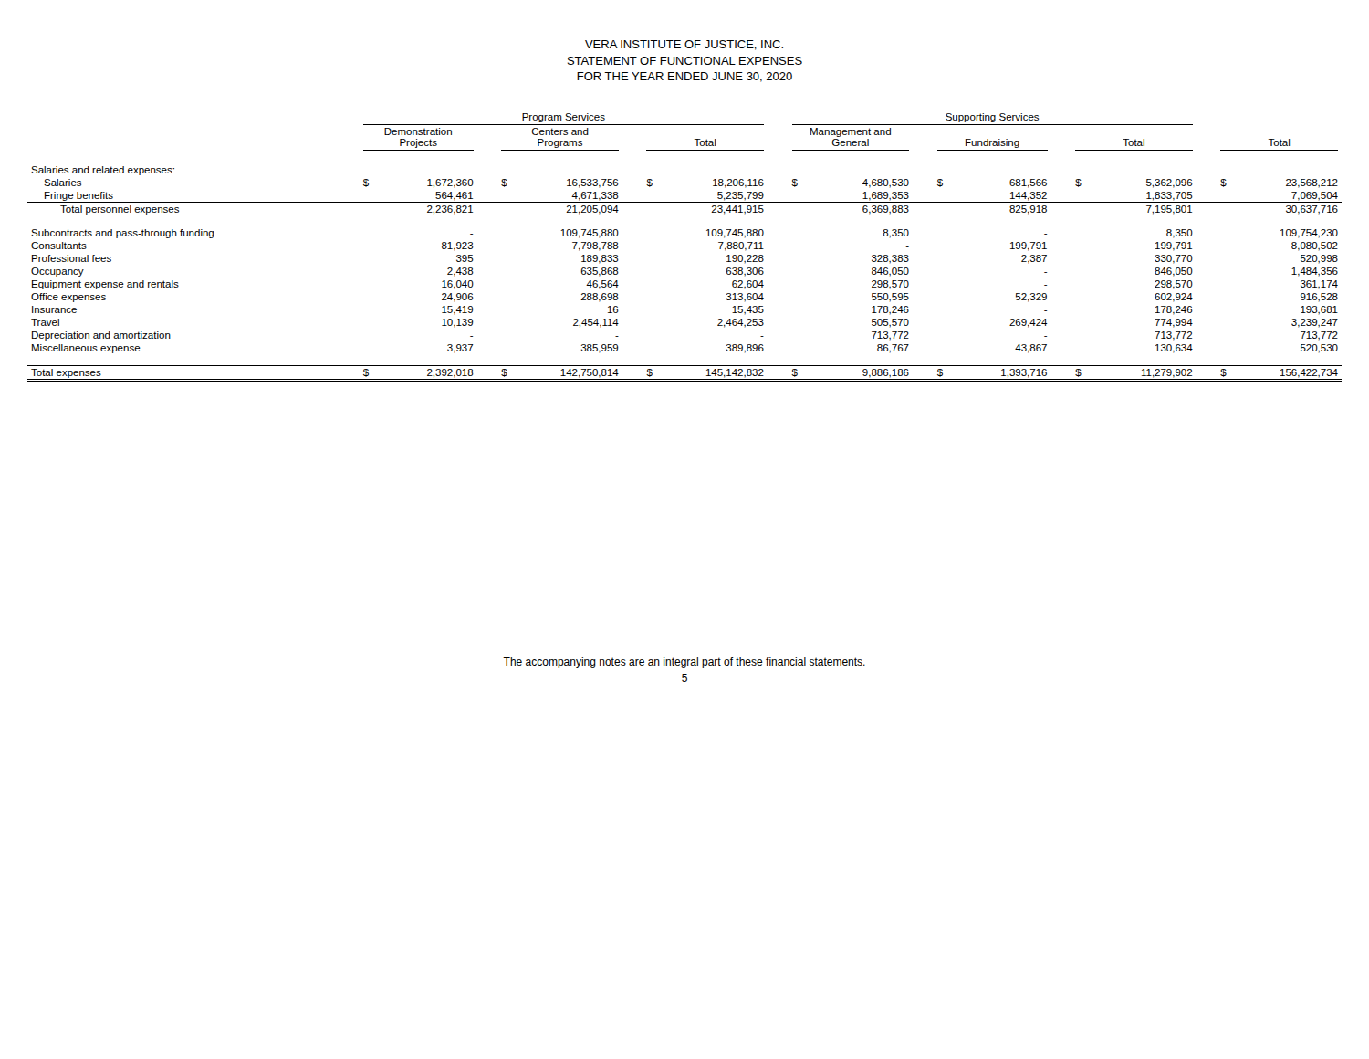VERA INSTITUTE OF JUSTICE, INC.
STATEMENT OF FUNCTIONAL EXPENSES
FOR THE YEAR ENDED JUNE 30, 2020
| | Program Services | | Supporting Services | | |
| | Demonstration Projects | | Centers and Programs | | Total | | Management and General | | Fundraising | | Total | | Total |
| Salaries and related expenses: | |
| Salaries | $ | 1,672,360 | | $ | 16,533,756 | | $ | 18,206,116 | | $ | 4,680,530 | | $ | 681,566 | | $ | 5,362,096 | | $ | 23,568,212 |
| Fringe benefits | | 564,461 | | | 4,671,338 | | | 5,235,799 | | | 1,689,353 | | | 144,352 | | | 1,833,705 | | | 7,069,504 |
| Total personnel expenses | | 2,236,821 | | | 21,205,094 | | | 23,441,915 | | | 6,369,883 | | | 825,918 | | | 7,195,801 | | | 30,637,716 |
| Subcontracts and pass-through funding | | - | | | 109,745,880 | | | 109,745,880 | | | 8,350 | | | - | | | 8,350 | | | 109,754,230 |
| Consultants | | 81,923 | | | 7,798,788 | | | 7,880,711 | | | - | | | 199,791 | | | 199,791 | | | 8,080,502 |
| Professional fees | | 395 | | | 189,833 | | | 190,228 | | | 328,383 | | | 2,387 | | | 330,770 | | | 520,998 |
| Occupancy | | 2,438 | | | 635,868 | | | 638,306 | | | 846,050 | | | - | | | 846,050 | | | 1,484,356 |
| Equipment expense and rentals | | 16,040 | | | 46,564 | | | 62,604 | | | 298,570 | | | - | | | 298,570 | | | 361,174 |
| Office expenses | | 24,906 | | | 288,698 | | | 313,604 | | | 550,595 | | | 52,329 | | | 602,924 | | | 916,528 |
| Insurance | | 15,419 | | | 16 | | | 15,435 | | | 178,246 | | | - | | | 178,246 | | | 193,681 |
| Travel | | 10,139 | | | 2,454,114 | | | 2,464,253 | | | 505,570 | | | 269,424 | | | 774,994 | | | 3,239,247 |
| Depreciation and amortization | | - | | | - | | | - | | | 713,772 | | | - | | | 713,772 | | | 713,772 |
| Miscellaneous expense | | 3,937 | | | 385,959 | | | 389,896 | | | 86,767 | | | 43,867 | | | 130,634 | | | 520,530 |
| Total expenses | $ | 2,392,018 | | $ | 142,750,814 | | $ | 145,142,832 | | $ | 9,886,186 | | $ | 1,393,716 | | $ | 11,279,902 | | $ | 156,422,734 |
The accompanying notes are an integral part of these financial statements.
5